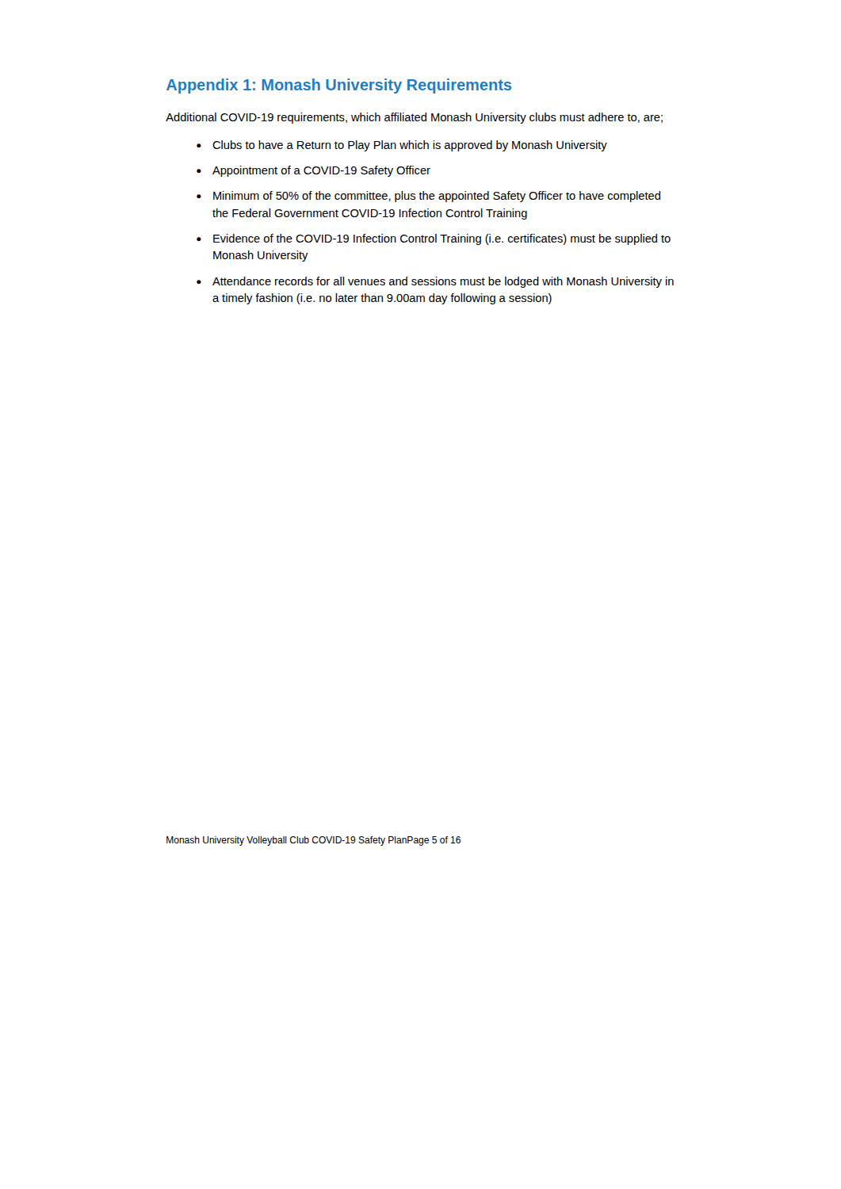Appendix 1: Monash University Requirements
Additional COVID-19 requirements, which affiliated Monash University clubs must adhere to, are;
Clubs to have a Return to Play Plan which is approved by Monash University
Appointment of a COVID-19 Safety Officer
Minimum of 50% of the committee, plus the appointed Safety Officer to have completed the Federal Government COVID-19 Infection Control Training
Evidence of the COVID-19 Infection Control Training (i.e. certificates) must be supplied to Monash University
Attendance records for all venues and sessions must be lodged with Monash University in a timely fashion (i.e. no later than 9.00am day following a session)
Monash University Volleyball Club COVID-19 Safety PlanPage 5 of 16